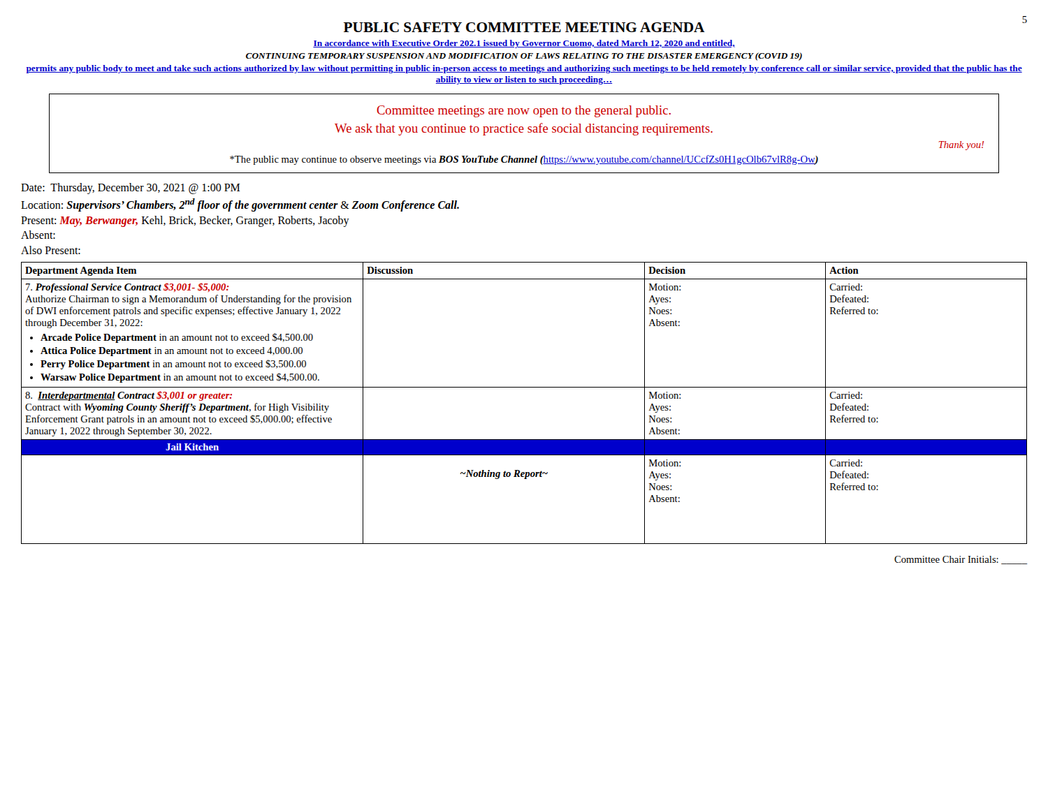5
PUBLIC SAFETY COMMITTEE MEETING AGENDA
In accordance with Executive Order 202.1 issued by Governor Cuomo, dated March 12, 2020 and entitled,
CONTINUING TEMPORARY SUSPENSION AND MODIFICATION OF LAWS RELATING TO THE DISASTER EMERGENCY (COVID 19)
permits any public body to meet and take such actions authorized by law without permitting in public in-person access to meetings and authorizing such meetings to be held remotely by conference call or similar service, provided that the public has the ability to view or listen to such proceeding…
Committee meetings are now open to the general public.
We ask that you continue to practice safe social distancing requirements.
Thank you!
*The public may continue to observe meetings via BOS YouTube Channel (https://www.youtube.com/channel/UCcfZs0H1gcOlb67vlR8g-Ow)
Date: Thursday, December 30, 2021 @ 1:00 PM
Location: Supervisors’ Chambers, 2nd floor of the government center & Zoom Conference Call.
Present: May, Berwanger, Kehl, Brick, Becker, Granger, Roberts, Jacoby
Absent:
Also Present:
| Department Agenda Item | Discussion | Decision | Action |
| --- | --- | --- | --- |
| 7. Professional Service Contract $3,001- $5,000: Authorize Chairman to sign a Memorandum of Understanding for the provision of DWI enforcement patrols and specific expenses; effective January 1, 2022 through December 31, 2022: Arcade Police Department in an amount not to exceed $4,500.00 Attica Police Department in an amount not to exceed 4,000.00 Perry Police Department in an amount not to exceed $3,500.00 Warsaw Police Department in an amount not to exceed $4,500.00. | | Motion: Ayes: Noes: Absent: | Carried: Defeated: Referred to: |
| 8. Interdepartmental Contract $3,001 or greater: Contract with Wyoming County Sheriff’s Department , for High Visibility Enforcement Grant patrols in an amount not to exceed $5,000.00; effective January 1, 2022 through September 30, 2022. | | Motion: Ayes: Noes: Absent: | Carried: Defeated: Referred to: |
| Jail Kitchen | | | |
| | ~Nothing to Report~ | Motion: Ayes: Noes: Absent: | Carried: Defeated: Referred to: |
Committee Chair Initials: _____